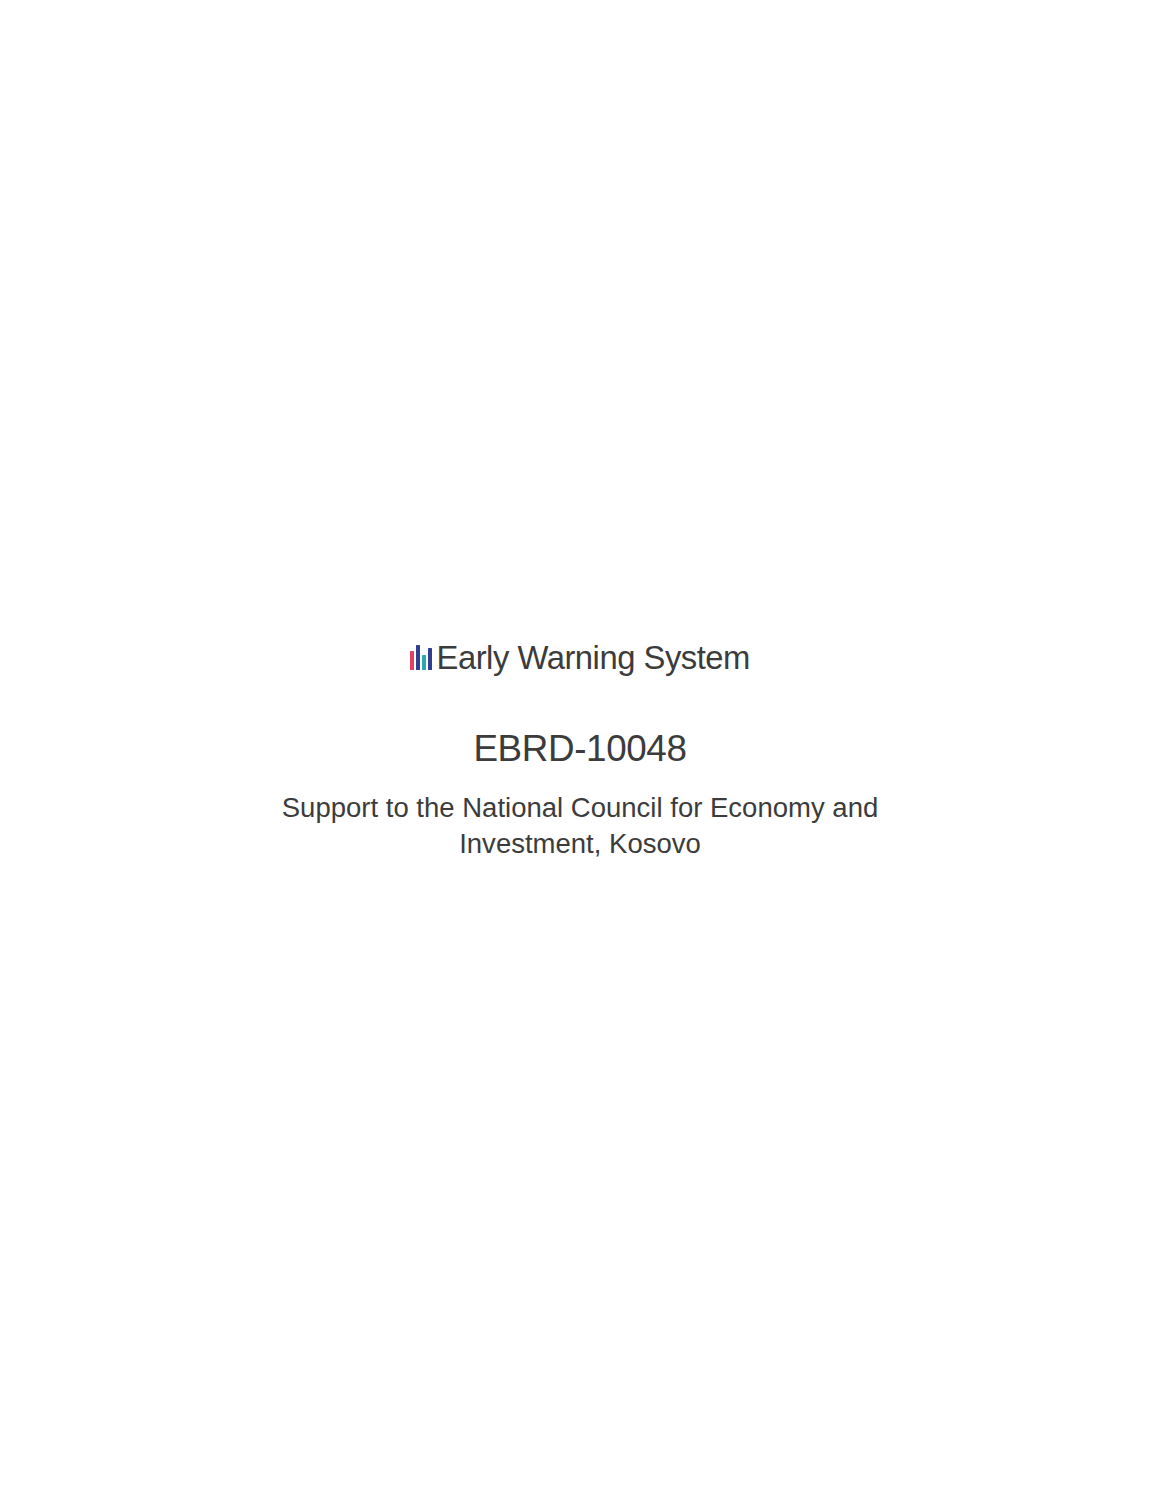Early Warning System
EBRD-10048
Support to the National Council for Economy and Investment, Kosovo